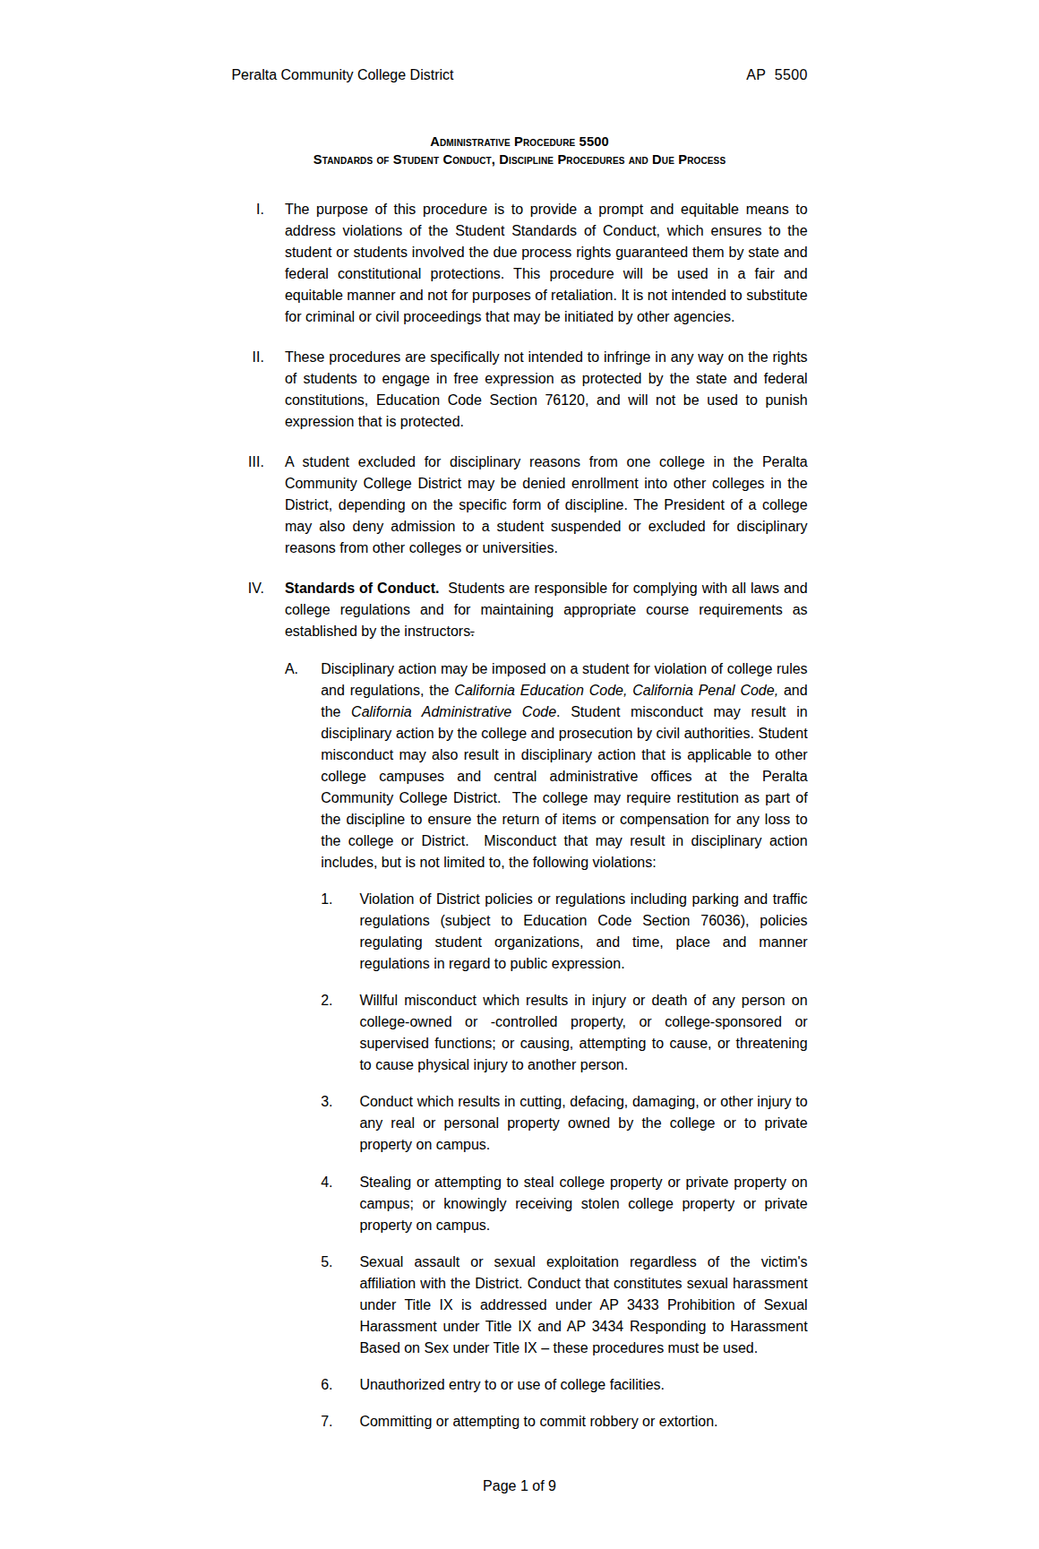Peralta Community College District
AP 5500
Administrative Procedure 5500
Standards of Student Conduct, Discipline Procedures and Due Process
I. The purpose of this procedure is to provide a prompt and equitable means to address violations of the Student Standards of Conduct, which ensures to the student or students involved the due process rights guaranteed them by state and federal constitutional protections. This procedure will be used in a fair and equitable manner and not for purposes of retaliation. It is not intended to substitute for criminal or civil proceedings that may be initiated by other agencies.
II. These procedures are specifically not intended to infringe in any way on the rights of students to engage in free expression as protected by the state and federal constitutions, Education Code Section 76120, and will not be used to punish expression that is protected.
III. A student excluded for disciplinary reasons from one college in the Peralta Community College District may be denied enrollment into other colleges in the District, depending on the specific form of discipline. The President of a college may also deny admission to a student suspended or excluded for disciplinary reasons from other colleges or universities.
IV. Standards of Conduct. Students are responsible for complying with all laws and college regulations and for maintaining appropriate course requirements as established by the instructors.
A. Disciplinary action may be imposed on a student for violation of college rules and regulations, the California Education Code, California Penal Code, and the California Administrative Code. Student misconduct may result in disciplinary action by the college and prosecution by civil authorities. Student misconduct may also result in disciplinary action that is applicable to other college campuses and central administrative offices at the Peralta Community College District. The college may require restitution as part of the discipline to ensure the return of items or compensation for any loss to the college or District. Misconduct that may result in disciplinary action includes, but is not limited to, the following violations:
1. Violation of District policies or regulations including parking and traffic regulations (subject to Education Code Section 76036), policies regulating student organizations, and time, place and manner regulations in regard to public expression.
2. Willful misconduct which results in injury or death of any person on college-owned or -controlled property, or college-sponsored or supervised functions; or causing, attempting to cause, or threatening to cause physical injury to another person.
3. Conduct which results in cutting, defacing, damaging, or other injury to any real or personal property owned by the college or to private property on campus.
4. Stealing or attempting to steal college property or private property on campus; or knowingly receiving stolen college property or private property on campus.
5. Sexual assault or sexual exploitation regardless of the victim's affiliation with the District. Conduct that constitutes sexual harassment under Title IX is addressed under AP 3433 Prohibition of Sexual Harassment under Title IX and AP 3434 Responding to Harassment Based on Sex under Title IX – these procedures must be used.
6. Unauthorized entry to or use of college facilities.
7. Committing or attempting to commit robbery or extortion.
Page 1 of 9